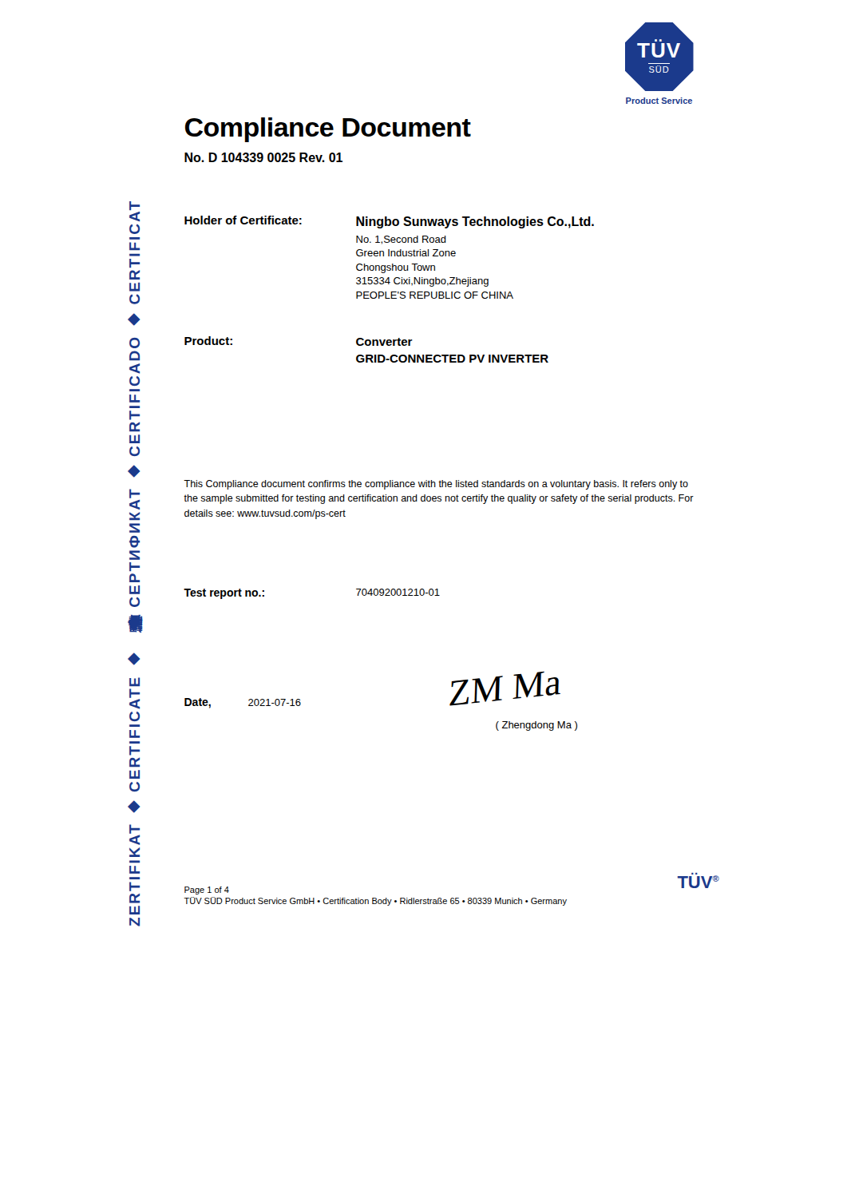ZERTIFIKAT ◆ CERTIFICATE ◆ 認證證書 ◆ CEPTИФИКАТ ◆ CERTIFICADO ◆ CERTIFICAT
TÜV
SÜD
Product Service
Compliance Document
No. D 104339 0025 Rev. 01
| Holder of Certificate: | Ningbo Sunways Technologies Co.,Ltd. No. 1,Second Road Green Industrial Zone Chongshou Town 315334 Cixi,Ningbo,Zhejiang PEOPLE'S REPUBLIC OF CHINA |
| Product: | Converter GRID-CONNECTED PV INVERTER |
This Compliance document confirms the compliance with the listed standards on a voluntary basis. It refers only to the sample submitted for testing and certification and does not certify the quality or safety of the serial products. For details see: www.tuvsud.com/ps-cert
Test report no.:
704092001210-01
Date, 2021-07-16
ZM Ma
( Zhengdong Ma )
Page 1 of 4
TÜV SÜD Product Service GmbH • Certification Body • Ridlerstraße 65 • 80339 Munich • Germany
TÜV®